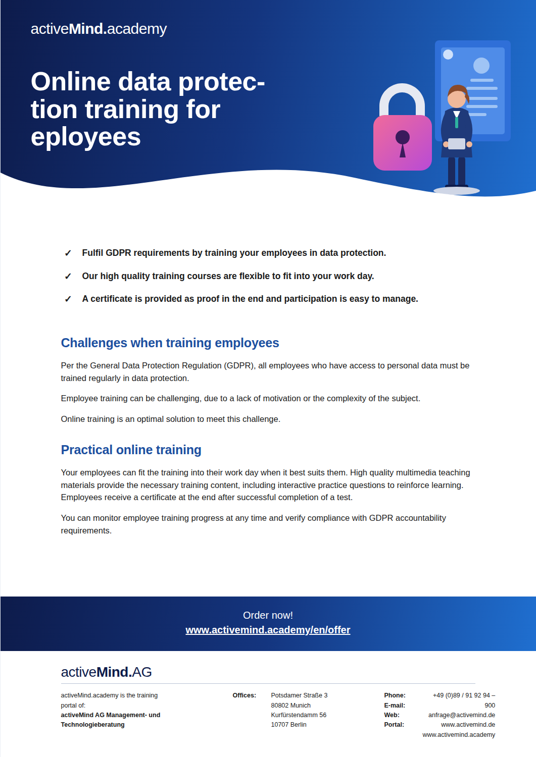activeMind. academy
Online data protec­tion training for eployees
Fulfil GDPR requirements by training your employees in data protection.
Our high quality training courses are flexible to fit into your work day.
A certificate is provided as proof in the end and participation is easy to manage.
Challenges when training employees
Per the General Data Protection Regulation (GDPR), all employees who have access to personal data must be trained regularly in data protection.
Employee training can be challenging, due to a lack of motivation or the complexity of the subject.
Online training is an optimal solution to meet this challenge.
Practical online training
Your employees can fit the training into their work day when it best suits them. High quality multimedia teaching materials provide the necessary training content, including interactive practice questions to reinforce learning. Employees receive a certificate at the end after successful completion of a test.
You can monitor employee training progress at any time and verify compliance with GDPR accountability requirements.
Order now!
www.activemind.academy/en/offer
activeMind. AG
activeMind.academy is the training
portal of:
activeMind AG Management- und
Technologieberatung
Offices:
Potsdamer Straße 3
80802 Munich
Kurfürstendamm 56
10707 Berlin
Phone:
E-mail:
Web:
Portal:
+49 (0)89 / 91 92 94 – 900
anfrage@activemind.de
www.activemind.de
www.activemind.academy